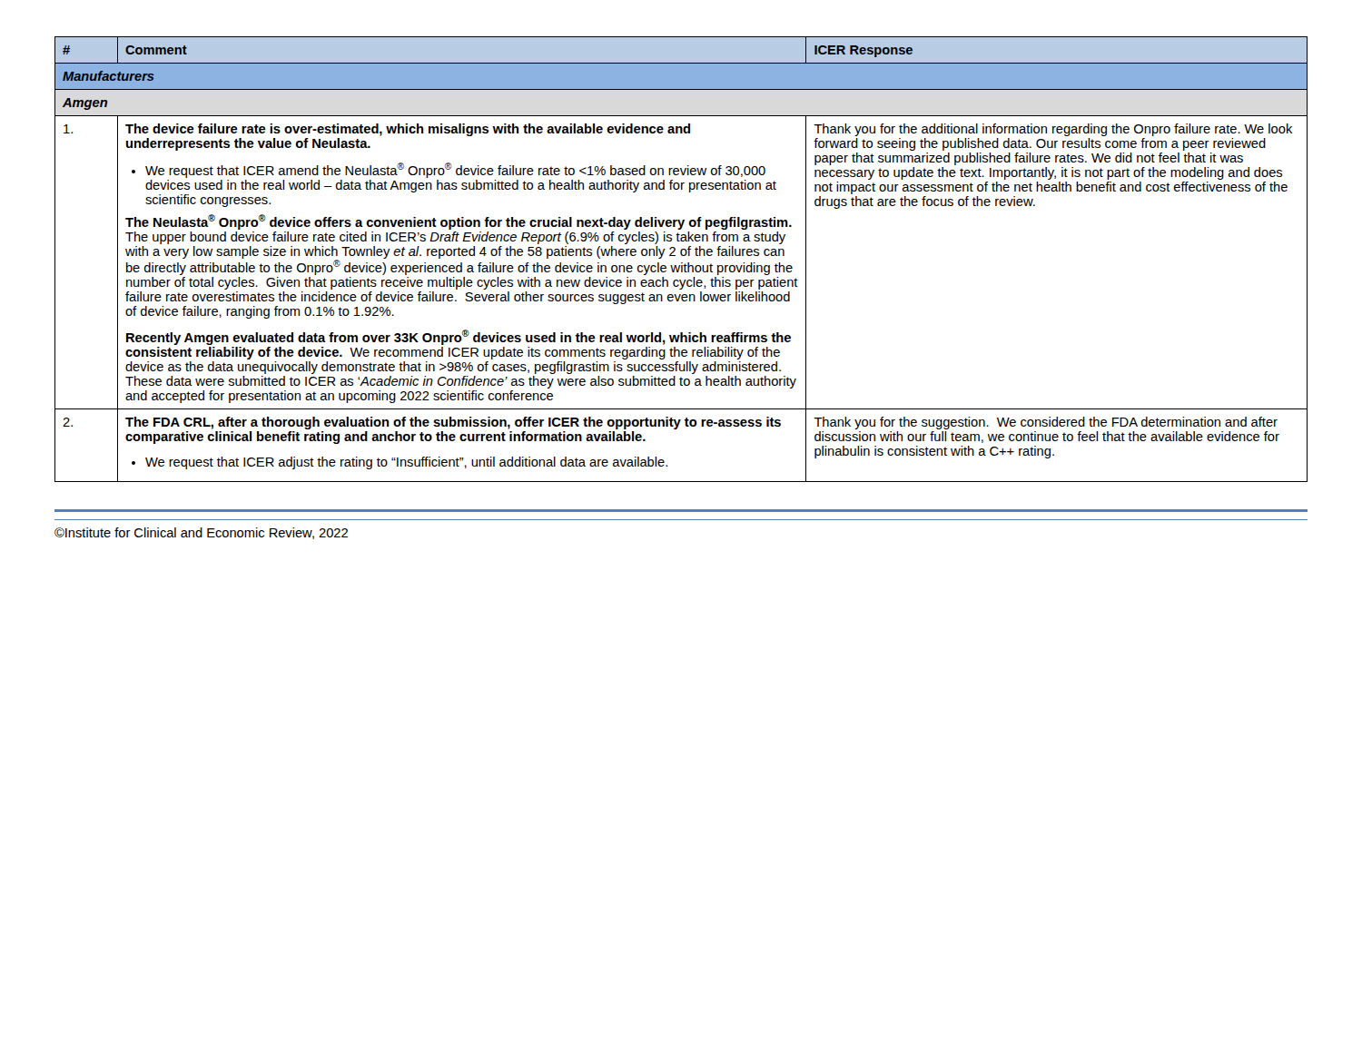| # | Comment | ICER Response |
| --- | --- | --- |
| Manufacturers |
| Amgen |
| 1. | The device failure rate is over-estimated, which misaligns with the available evidence and underrepresents the value of Neulasta. We request that ICER amend the Neulasta ® Onpro ® device failure rate to <1% based on review of 30,000 devices used in the real world – data that Amgen has submitted to a health authority and for presentation at scientific congresses. The Neulasta ® Onpro ® device offers a convenient option for the crucial next-day delivery of pegfilgrastim. The upper bound device failure rate cited in ICER’s Draft Evidence Report (6.9% of cycles) is taken from a study with a very low sample size in which Townley et al . reported 4 of the 58 patients (where only 2 of the failures can be directly attributable to the Onpro ® device) experienced a failure of the device in one cycle without providing the number of total cycles. Given that patients receive multiple cycles with a new device in each cycle, this per patient failure rate overestimates the incidence of device failure. Several other sources suggest an even lower likelihood of device failure, ranging from 0.1% to 1.92%. Recently Amgen evaluated data from over 33K Onpro ® devices used in the real world, which reaffirms the consistent reliability of the device. We recommend ICER update its comments regarding the reliability of the device as the data unequivocally demonstrate that in >98% of cases, pegfilgrastim is successfully administered. These data were submitted to ICER as ‘ Academic in Confidence’ as they were also submitted to a health authority and accepted for presentation at an upcoming 2022 scientific conference | Thank you for the additional information regarding the Onpro failure rate. We look forward to seeing the published data. Our results come from a peer reviewed paper that summarized published failure rates. We did not feel that it was necessary to update the text. Importantly, it is not part of the modeling and does not impact our assessment of the net health benefit and cost effectiveness of the drugs that are the focus of the review. |
| 2. | The FDA CRL, after a thorough evaluation of the submission, offer ICER the opportunity to re-assess its comparative clinical benefit rating and anchor to the current information available. We request that ICER adjust the rating to “Insufficient”, until additional data are available. | Thank you for the suggestion. We considered the FDA determination and after discussion with our full team, we continue to feel that the available evidence for plinabulin is consistent with a C++ rating. |
©Institute for Clinical and Economic Review, 2022